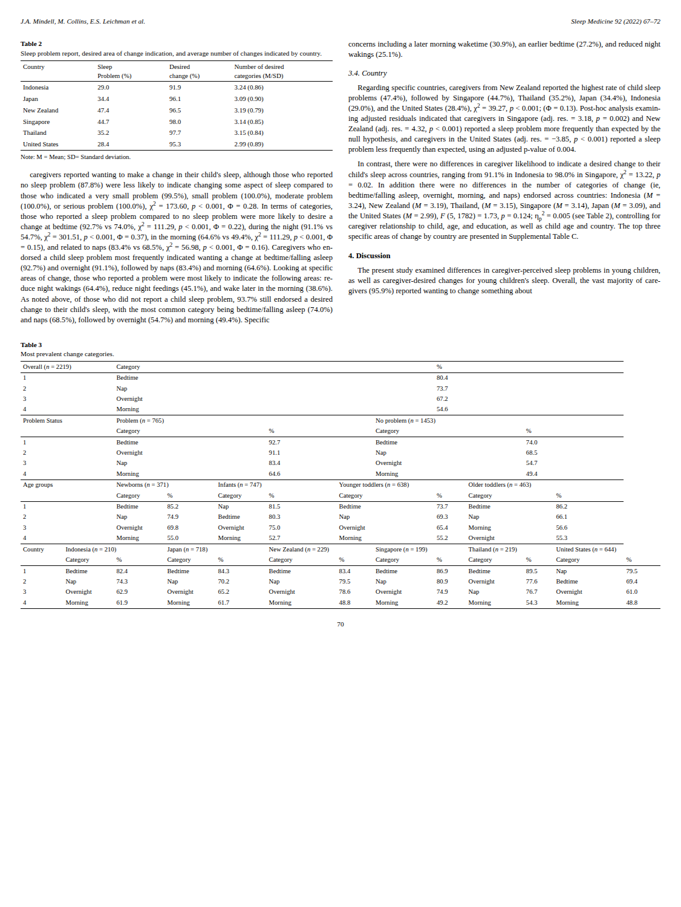J.A. Mindell, M. Collins, E.S. Leichman et al.
Sleep Medicine 92 (2022) 67–72
Table 2 Sleep problem report, desired area of change indication, and average number of changes indicated by country.
| Country | Sleep Problem (%) | Desired change (%) | Number of desired categories (M/SD) |
| --- | --- | --- | --- |
| Indonesia | 29.0 | 91.9 | 3.24 (0.86) |
| Japan | 34.4 | 96.1 | 3.09 (0.90) |
| New Zealand | 47.4 | 96.5 | 3.19 (0.79) |
| Singapore | 44.7 | 98.0 | 3.14 (0.85) |
| Thailand | 35.2 | 97.7 | 3.15 (0.84) |
| United States | 28.4 | 95.3 | 2.99 (0.89) |
Note: M = Mean; SD= Standard deviation.
caregivers reported wanting to make a change in their child's sleep, although those who reported no sleep problem (87.8%) were less likely to indicate changing some aspect of sleep compared to those who indicated a very small problem (99.5%), small problem (100.0%), moderate problem (100.0%), or serious problem (100.0%), χ2 = 173.60, p < 0.001, Φ = 0.28. In terms of categories, those who reported a sleep problem compared to no sleep problem were more likely to desire a change at bedtime (92.7% vs 74.0%, χ2 = 111.29, p < 0.001, Φ = 0.22), during the night (91.1% vs 54.7%, χ2 = 301.51, p < 0.001, Φ = 0.37), in the morning (64.6% vs 49.4%, χ2 = 111.29, p < 0.001, Φ = 0.15), and related to naps (83.4% vs 68.5%, χ2 = 56.98, p < 0.001, Φ = 0.16). Caregivers who endorsed a child sleep problem most frequently indicated wanting a change at bedtime/falling asleep (92.7%) and overnight (91.1%), followed by naps (83.4%) and morning (64.6%). Looking at specific areas of change, those who reported a problem were most likely to indicate the following areas: reduce night wakings (64.4%), reduce night feedings (45.1%), and wake later in the morning (38.6%). As noted above, of those who did not report a child sleep problem, 93.7% still endorsed a desired change to their child's sleep, with the most common category being bedtime/falling asleep (74.0%) and naps (68.5%), followed by overnight (54.7%) and morning (49.4%). Specific
concerns including a later morning waketime (30.9%), an earlier bedtime (27.2%), and reduced night wakings (25.1%).
3.4. Country
Regarding specific countries, caregivers from New Zealand reported the highest rate of child sleep problems (47.4%), followed by Singapore (44.7%), Thailand (35.2%), Japan (34.4%), Indonesia (29.0%), and the United States (28.4%), χ2 = 39.27, p < 0.001; (Φ = 0.13). Post-hoc analysis examining adjusted residuals indicated that caregivers in Singapore (adj. res. = 3.18, p = 0.002) and New Zealand (adj. res. = 4.32, p < 0.001) reported a sleep problem more frequently than expected by the null hypothesis, and caregivers in the United States (adj. res. = −3.85, p < 0.001) reported a sleep problem less frequently than expected, using an adjusted p-value of 0.004.
In contrast, there were no differences in caregiver likelihood to indicate a desired change to their child's sleep across countries, ranging from 91.1% in Indonesia to 98.0% in Singapore, χ2 = 13.22, p = 0.02. In addition there were no differences in the number of categories of change (ie, bedtime/falling asleep, overnight, morning, and naps) endorsed across countries: Indonesia (M = 3.24), New Zealand (M = 3.19), Thailand, (M = 3.15), Singapore (M = 3.14), Japan (M = 3.09), and the United States (M = 2.99), F (5, 1782) = 1.73, p = 0.124; ηp2 = 0.005 (see Table 2), controlling for caregiver relationship to child, age, and education, as well as child age and country. The top three specific areas of change by country are presented in Supplemental Table C.
4. Discussion
The present study examined differences in caregiver-perceived sleep problems in young children, as well as caregiver-desired changes for young children's sleep. Overall, the vast majority of caregivers (95.9%) reported wanting to change something about
Table 3 Most prevalent change categories.
| Overall ( n = 2219) | Category | % |
| 1 | Bedtime | 80.4 |
| 2 | Nap | 73.7 |
| 3 | Overnight | 67.2 |
| 4 | Morning | 54.6 |
| Problem Status | Problem ( n = 765) | No problem ( n = 1453) |
| | Category | % | Category | % |
| 1 | Bedtime | 92.7 | Bedtime | 74.0 |
| 2 | Overnight | 91.1 | Nap | 68.5 |
| 3 | Nap | 83.4 | Overnight | 54.7 |
| 4 | Morning | 64.6 | Morning | 49.4 |
| Age groups | Newborns ( n = 371) | Infants ( n = 747) | Younger toddlers ( n = 638) | Older toddlers ( n = 463) |
| | Category | % | Category | % | Category | % | Category | % |
| 1 | Bedtime | 85.2 | Nap | 81.5 | Bedtime | 73.7 | Bedtime | 86.2 |
| 2 | Nap | 74.9 | Bedtime | 80.3 | Nap | 69.3 | Nap | 66.1 |
| 3 | Overnight | 69.8 | Overnight | 75.0 | Overnight | 65.4 | Morning | 56.6 |
| 4 | Morning | 55.0 | Morning | 52.7 | Morning | 55.2 | Overnight | 55.3 |
| Country | Indonesia ( n = 210) | Japan ( n = 718) | New Zealand ( n = 229) | Singapore ( n = 199) | Thailand ( n = 219) | United States ( n = 644) |
| | Category | % | Category | % | Category | % | Category | % | Category | % | Category | % |
| 1 | Bedtime | 82.4 | Bedtime | 84.3 | Bedtime | 83.4 | Bedtime | 86.9 | Bedtime | 89.5 | Nap | 79.5 |
| 2 | Nap | 74.3 | Nap | 70.2 | Nap | 79.5 | Nap | 80.9 | Overnight | 77.6 | Bedtime | 69.4 |
| 3 | Overnight | 62.9 | Overnight | 65.2 | Overnight | 78.6 | Overnight | 74.9 | Nap | 76.7 | Overnight | 61.0 |
| 4 | Morning | 61.9 | Morning | 61.7 | Morning | 48.8 | Morning | 49.2 | Morning | 54.3 | Morning | 48.8 |
70